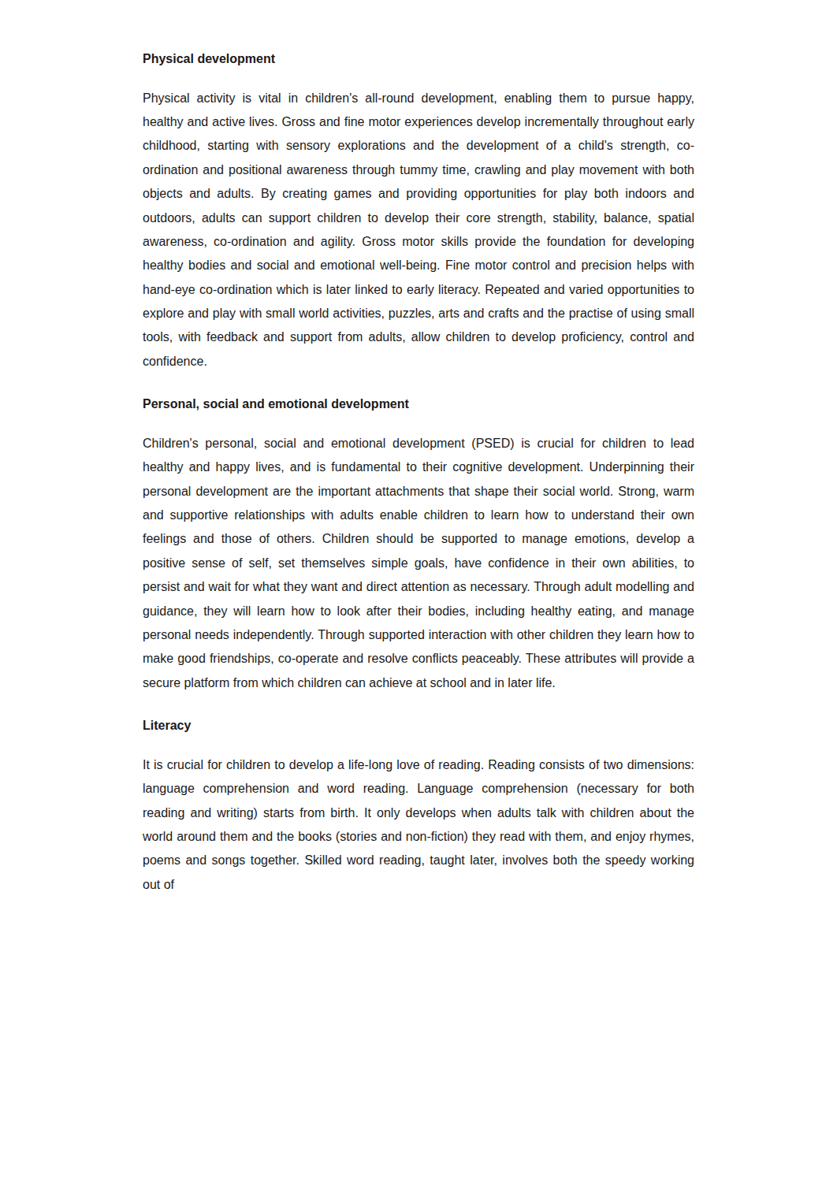Physical development
Physical activity is vital in children's all-round development, enabling them to pursue happy, healthy and active lives. Gross and fine motor experiences develop incrementally throughout early childhood, starting with sensory explorations and the development of a child's strength, co-ordination and positional awareness through tummy time, crawling and play movement with both objects and adults. By creating games and providing opportunities for play both indoors and outdoors, adults can support children to develop their core strength, stability, balance, spatial awareness, co-ordination and agility. Gross motor skills provide the foundation for developing healthy bodies and social and emotional well-being. Fine motor control and precision helps with hand-eye co-ordination which is later linked to early literacy. Repeated and varied opportunities to explore and play with small world activities, puzzles, arts and crafts and the practise of using small tools, with feedback and support from adults, allow children to develop proficiency, control and confidence.
Personal, social and emotional development
Children's personal, social and emotional development (PSED) is crucial for children to lead healthy and happy lives, and is fundamental to their cognitive development. Underpinning their personal development are the important attachments that shape their social world. Strong, warm and supportive relationships with adults enable children to learn how to understand their own feelings and those of others. Children should be supported to manage emotions, develop a positive sense of self, set themselves simple goals, have confidence in their own abilities, to persist and wait for what they want and direct attention as necessary. Through adult modelling and guidance, they will learn how to look after their bodies, including healthy eating, and manage personal needs independently. Through supported interaction with other children they learn how to make good friendships, co-operate and resolve conflicts peaceably. These attributes will provide a secure platform from which children can achieve at school and in later life.
Literacy
It is crucial for children to develop a life-long love of reading. Reading consists of two dimensions: language comprehension and word reading. Language comprehension (necessary for both reading and writing) starts from birth. It only develops when adults talk with children about the world around them and the books (stories and non-fiction) they read with them, and enjoy rhymes, poems and songs together. Skilled word reading, taught later, involves both the speedy working out of